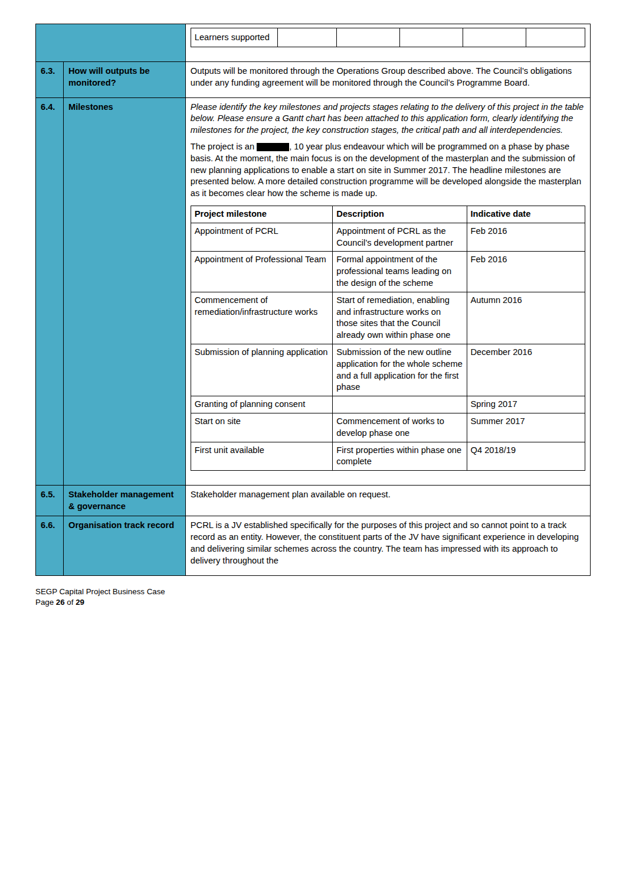| | / Learners supported / / / / / / |
| 6.3. | How will outputs be monitored? | Outputs will be monitored through the Operations Group described above. The Council’s obligations under any funding agreement will be monitored through the Council’s Programme Board. |
| 6.4. | Milestones | Please identify the key milestones and projects stages relating to the delivery of this project in the table below. Please ensure a Gantt chart has been attached to this application form, clearly identifying the milestones for the project, the key construction stages, the critical path and all interdependencies. The project is an , 10 year plus endeavour which will be programmed on a phase by phase basis. At the moment, the main focus is on the development of the masterplan and the submission of new planning applications to enable a start on site in Summer 2017. The headline milestones are presented below. A more detailed construction programme will be developed alongside the masterplan as it becomes clear how the scheme is made up. / Project milestone / Description / Indicative date / / --- / --- / --- / / Appointment of PCRL / Appointment of PCRL as the Council’s development partner / Feb 2016 / / Appointment of Professional Team / Formal appointment of the professional teams leading on the design of the scheme / Feb 2016 / / Commencement of remediation/infrastructure works / Start of remediation, enabling and infrastructure works on those sites that the Council already own within phase one / Autumn 2016 / / Submission of planning application / Submission of the new outline application for the whole scheme and a full application for the first phase / December 2016 / / Granting of planning consent / / Spring 2017 / / Start on site / Commencement of works to develop phase one / Summer 2017 / / First unit available / First properties within phase one complete / Q4 2018/19 / |
| 6.5. | Stakeholder management & governance | Stakeholder management plan available on request. |
| 6.6. | Organisation track record | PCRL is a JV established specifically for the purposes of this project and so cannot point to a track record as an entity. However, the constituent parts of the JV have significant experience in developing and delivering similar schemes across the country. The team has impressed with its approach to delivery throughout the |
SEGP Capital Project Business Case
Page 26 of 29